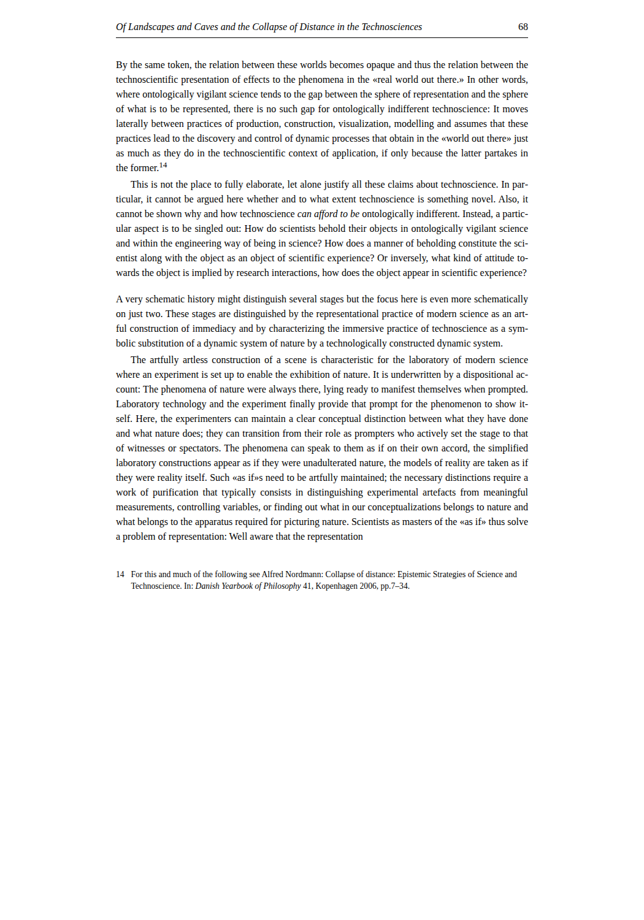Of Landscapes and Caves and the Collapse of Distance in the Technosciences 68
By the same token, the relation between these worlds becomes opaque and thus the relation between the technoscientific presentation of effects to the phenomena in the «real world out there.» In other words, where ontologically vigilant science tends to the gap between the sphere of representation and the sphere of what is to be represented, there is no such gap for ontologically indifferent technoscience: It moves laterally between practices of production, construction, visualization, modelling and assumes that these practices lead to the discovery and control of dynamic processes that obtain in the «world out there» just as much as they do in the technoscientific context of application, if only because the latter partakes in the former.14
This is not the place to fully elaborate, let alone justify all these claims about technoscience. In particular, it cannot be argued here whether and to what extent technoscience is something novel. Also, it cannot be shown why and how technoscience can afford to be ontologically indifferent. Instead, a particular aspect is to be singled out: How do scientists behold their objects in ontologically vigilant science and within the engineering way of being in science? How does a manner of beholding constitute the scientist along with the object as an object of scientific experience? Or inversely, what kind of attitude towards the object is implied by research interactions, how does the object appear in scientific experience?
A very schematic history might distinguish several stages but the focus here is even more schematically on just two. These stages are distinguished by the representational practice of modern science as an artful construction of immediacy and by characterizing the immersive practice of technoscience as a symbolic substitution of a dynamic system of nature by a technologically constructed dynamic system.
The artfully artless construction of a scene is characteristic for the laboratory of modern science where an experiment is set up to enable the exhibition of nature. It is underwritten by a dispositional account: The phenomena of nature were always there, lying ready to manifest themselves when prompted. Laboratory technology and the experiment finally provide that prompt for the phenomenon to show itself. Here, the experimenters can maintain a clear conceptual distinction between what they have done and what nature does; they can transition from their role as prompters who actively set the stage to that of witnesses or spectators. The phenomena can speak to them as if on their own accord, the simplified laboratory constructions appear as if they were unadulterated nature, the models of reality are taken as if they were reality itself. Such «as if»s need to be artfully maintained; the necessary distinctions require a work of purification that typically consists in distinguishing experimental artefacts from meaningful measurements, controlling variables, or finding out what in our conceptualizations belongs to nature and what belongs to the apparatus required for picturing nature. Scientists as masters of the «as if» thus solve a problem of representation: Well aware that the representation
14 For this and much of the following see Alfred Nordmann: Collapse of distance: Epistemic Strategies of Science and Technoscience. In: Danish Yearbook of Philosophy 41, Kopenhagen 2006, pp.7–34.